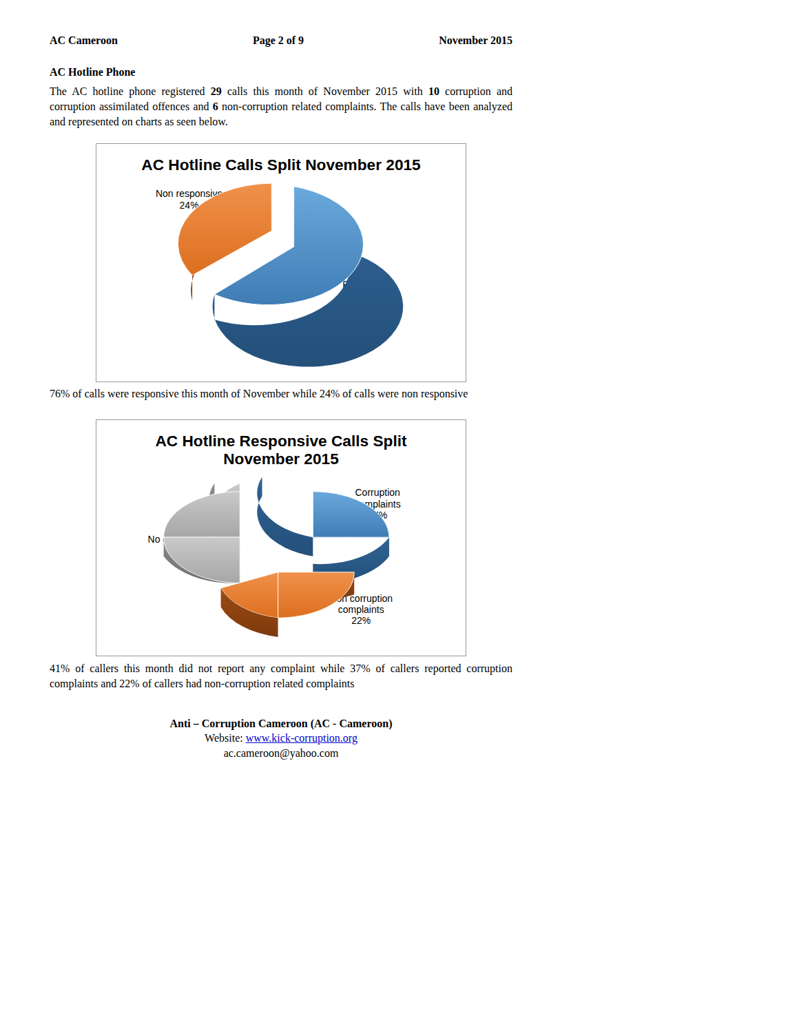AC Cameroon
Page 2 of 9
November 2015
AC Hotline Phone
The AC hotline phone registered 29 calls this month of November 2015 with 10 corruption and corruption assimilated offences and 6 non-corruption related complaints. The calls have been analyzed and represented on charts as seen below.
AC Hotline Calls Split November 2015
Non responsive
24%
Responsive
76%
76% of calls were responsive this month of November while 24% of calls were non responsive
AC Hotline Responsive Calls Split
November 2015
Corruption
complaints
37%
No complaint
41%
Non corruption
complaints
22%
41% of callers this month did not report any complaint while 37% of callers reported corruption complaints and 22% of callers had non-corruption related complaints
Anti – Corruption Cameroon (AC - Cameroon)
Website: www.kick-corruption.org
ac.cameroon@yahoo.com